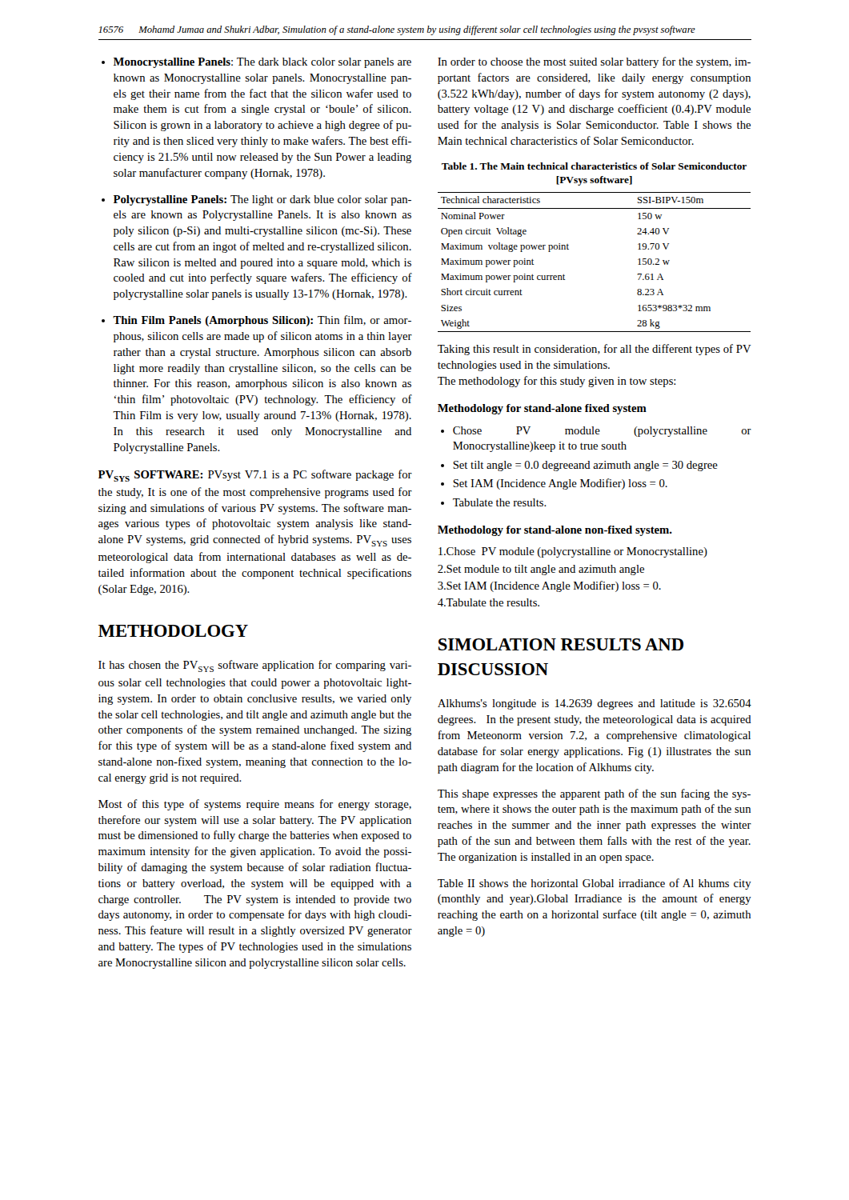16576 Mohamd Jumaa and Shukri Adbar, Simulation of a stand-alone system by using different solar cell technologies using the pvsyst software
Monocrystalline Panels: The dark black color solar panels are known as Monocrystalline solar panels. Monocrystalline panels get their name from the fact that the silicon wafer used to make them is cut from a single crystal or ‘boule’ of silicon. Silicon is grown in a laboratory to achieve a high degree of purity and is then sliced very thinly to make wafers. The best efficiency is 21.5% until now released by the Sun Power a leading solar manufacturer company (Hornak, 1978).
Polycrystalline Panels: The light or dark blue color solar panels are known as Polycrystalline Panels. It is also known as poly silicon (p-Si) and multi-crystalline silicon (mc-Si). These cells are cut from an ingot of melted and re-crystallized silicon. Raw silicon is melted and poured into a square mold, which is cooled and cut into perfectly square wafers. The efficiency of polycrystalline solar panels is usually 13-17% (Hornak, 1978).
Thin Film Panels (Amorphous Silicon): Thin film, or amorphous, silicon cells are made up of silicon atoms in a thin layer rather than a crystal structure. Amorphous silicon can absorb light more readily than crystalline silicon, so the cells can be thinner. For this reason, amorphous silicon is also known as ‘thin film’ photovoltaic (PV) technology. The efficiency of Thin Film is very low, usually around 7-13% (Hornak, 1978). In this research it used only Monocrystalline and Polycrystalline Panels.
PVSYS SOFTWARE: PVsyst V7.1 is a PC software package for the study, It is one of the most comprehensive programs used for sizing and simulations of various PV systems. The software manages various types of photovoltaic system analysis like stand-alone PV systems, grid connected of hybrid systems. PVSYS uses meteorological data from international databases as well as detailed information about the component technical specifications (Solar Edge, 2016).
METHODOLOGY
It has chosen the PVSYS software application for comparing various solar cell technologies that could power a photovoltaic lighting system. In order to obtain conclusive results, we varied only the solar cell technologies, and tilt angle and azimuth angle but the other components of the system remained unchanged. The sizing for this type of system will be as a stand-alone fixed system and stand-alone non-fixed system, meaning that connection to the local energy grid is not required.
Most of this type of systems require means for energy storage, therefore our system will use a solar battery. The PV application must be dimensioned to fully charge the batteries when exposed to maximum intensity for the given application. To avoid the possibility of damaging the system because of solar radiation fluctuations or battery overload, the system will be equipped with a charge controller. The PV system is intended to provide two days autonomy, in order to compensate for days with high cloudiness. This feature will result in a slightly oversized PV generator and battery. The types of PV technologies used in the simulations are Monocrystalline silicon and polycrystalline silicon solar cells.
In order to choose the most suited solar battery for the system, important factors are considered, like daily energy consumption (3.522 kWh/day), number of days for system autonomy (2 days), battery voltage (12 V) and discharge coefficient (0.4).PV module used for the analysis is Solar Semiconductor. Table I shows the Main technical characteristics of Solar Semiconductor.
Table 1. The Main technical characteristics of Solar Semiconductor [PVsys software]
| Technical characteristics | SSI-BIPV-150m |
| --- | --- |
| Nominal Power | 150 w |
| Open circuit Voltage | 24.40 V |
| Maximum voltage power point | 19.70 V |
| Maximum power point | 150.2 w |
| Maximum power point current | 7.61 A |
| Short circuit current | 8.23 A |
| Sizes | 1653*983*32 mm |
| Weight | 28 kg |
Taking this result in consideration, for all the different types of PV technologies used in the simulations.
The methodology for this study given in tow steps:
Methodology for stand-alone fixed system
Chose PV module (polycrystalline or Monocrystalline)keep it to true south
Set tilt angle = 0.0 degreeand azimuth angle = 30 degree
Set IAM (Incidence Angle Modifier) loss = 0.
Tabulate the results.
Methodology for stand-alone non-fixed system.
1.Chose PV module (polycrystalline or Monocrystalline)
2.Set module to tilt angle and azimuth angle
3.Set IAM (Incidence Angle Modifier) loss = 0.
4.Tabulate the results.
SIMOLATION RESULTS AND DISCUSSION
Alkhums's longitude is 14.2639 degrees and latitude is 32.6504 degrees. In the present study, the meteorological data is acquired from Meteonorm version 7.2, a comprehensive climatological database for solar energy applications. Fig (1) illustrates the sun path diagram for the location of Alkhums city.
This shape expresses the apparent path of the sun facing the system, where it shows the outer path is the maximum path of the sun reaches in the summer and the inner path expresses the winter path of the sun and between them falls with the rest of the year. The organization is installed in an open space.
Table II shows the horizontal Global irradiance of Al khums city (monthly and year).Global Irradiance is the amount of energy reaching the earth on a horizontal surface (tilt angle = 0, azimuth angle = 0)